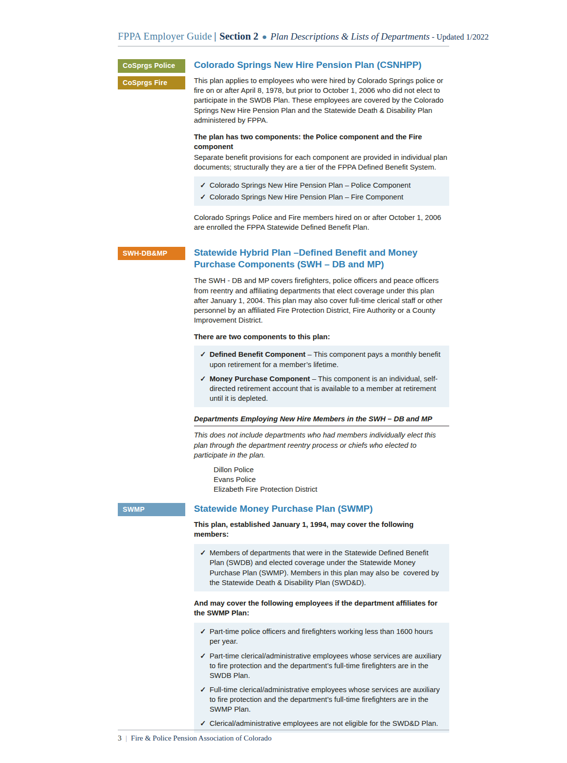FPPA Employer Guide|Section 2●Plan Descriptions & Lists of Departments - Updated 1/2022
CoSprgs Police CoSprgs Fire
Colorado Springs New Hire Pension Plan (CSNHPP)
This plan applies to employees who were hired by Colorado Springs police or fire on or after April 8, 1978, but prior to October 1, 2006 who did not elect to participate in the SWDB Plan. These employees are covered by the Colorado Springs New Hire Pension Plan and the Statewide Death & Disability Plan administered by FPPA.
The plan has two components: the Police component and the Fire component
Separate benefit provisions for each component are provided in individual plan documents; structurally they are a tier of the FPPA Defined Benefit System.
Colorado Springs New Hire Pension Plan – Police Component
Colorado Springs New Hire Pension Plan – Fire Component
Colorado Springs Police and Fire members hired on or after October 1, 2006 are enrolled the FPPA Statewide Defined Benefit Plan.
SWH-DB&MP
Statewide Hybrid Plan –Defined Benefit and Money Purchase Components (SWH – DB and MP)
The SWH - DB and MP covers firefighters, police officers and peace officers from reentry and affiliating departments that elect coverage under this plan after January 1, 2004. This plan may also cover full-time clerical staff or other personnel by an affiliated Fire Protection District, Fire Authority or a County Improvement District.
There are two components to this plan:
Defined Benefit Component – This component pays a monthly benefit upon retirement for a member’s lifetime.
Money Purchase Component – This component is an individual, self-directed retirement account that is available to a member at retirement until it is depleted.
Departments Employing New Hire Members in the SWH – DB and MP
This does not include departments who had members individually elect this plan through the department reentry process or chiefs who elected to participate in the plan.
Dillon Police
Evans Police
Elizabeth Fire Protection District
SWMP
Statewide Money Purchase Plan (SWMP)
This plan, established January 1, 1994, may cover the following members:
Members of departments that were in the Statewide Defined Benefit Plan (SWDB) and elected coverage under the Statewide Money Purchase Plan (SWMP). Members in this plan may also be covered by the Statewide Death & Disability Plan (SWD&D).
And may cover the following employees if the department affiliates for the SWMP Plan:
Part-time police officers and firefighters working less than 1600 hours per year.
Part-time clerical/administrative employees whose services are auxiliary to fire protection and the department’s full-time firefighters are in the SWDB Plan.
Full-time clerical/administrative employees whose services are auxiliary to fire protection and the department’s full-time firefighters are in the SWMP Plan.
Clerical/administrative employees are not eligible for the SWD&D Plan.
3|Fire & Police Pension Association of Colorado